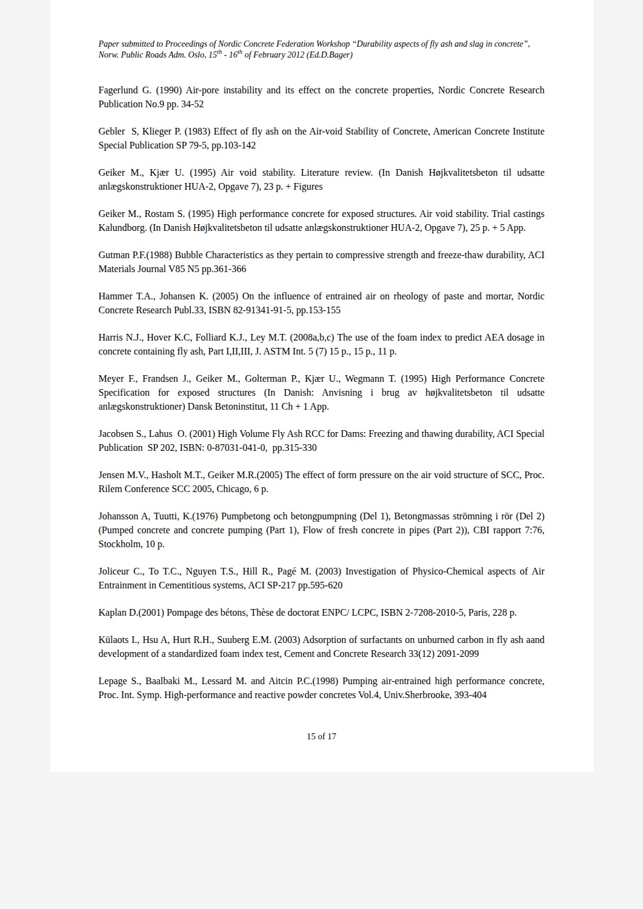Paper submitted to Proceedings of Nordic Concrete Federation Workshop “Durability aspects of fly ash and slag in concrete”, Norw. Public Roads Adm. Oslo, 15th - 16th of February 2012 (Ed.D.Bager)
Fagerlund G. (1990) Air-pore instability and its effect on the concrete properties, Nordic Concrete Research Publication No.9 pp. 34-52
Gebler S, Klieger P. (1983) Effect of fly ash on the Air-void Stability of Concrete, American Concrete Institute Special Publication SP 79-5, pp.103-142
Geiker M., Kjær U. (1995) Air void stability. Literature review. (In Danish Højkvalitetsbeton til udsatte anlægskonstruktioner HUA-2, Opgave 7), 23 p. + Figures
Geiker M., Rostam S. (1995) High performance concrete for exposed structures. Air void stability. Trial castings Kalundborg. (In Danish Højkvalitetsbeton til udsatte anlægskonstruktioner HUA-2, Opgave 7), 25 p. + 5 App.
Gutman P.F.(1988) Bubble Characteristics as they pertain to compressive strength and freeze-thaw durability, ACI Materials Journal V85 N5 pp.361-366
Hammer T.A., Johansen K. (2005) On the influence of entrained air on rheology of paste and mortar, Nordic Concrete Research Publ.33, ISBN 82-91341-91-5, pp.153-155
Harris N.J., Hover K.C, Folliard K.J., Ley M.T. (2008a,b,c) The use of the foam index to predict AEA dosage in concrete containing fly ash, Part I,II,III, J. ASTM Int. 5 (7) 15 p., 15 p., 11 p.
Meyer F., Frandsen J., Geiker M., Golterman P., Kjær U., Wegmann T. (1995) High Performance Concrete Specification for exposed structures (In Danish: Anvisning i brug av højkvalitetsbeton til udsatte anlægskonstruktioner) Dansk Betoninstitut, 11 Ch + 1 App.
Jacobsen S., Lahus O. (2001) High Volume Fly Ash RCC for Dams: Freezing and thawing durability, ACI Special Publication SP 202, ISBN: 0-87031-041-0, pp.315-330
Jensen M.V., Hasholt M.T., Geiker M.R.(2005) The effect of form pressure on the air void structure of SCC, Proc. Rilem Conference SCC 2005, Chicago, 6 p.
Johansson A, Tuutti, K.(1976) Pumpbetong och betongpumpning (Del 1), Betongmassas strömning i rör (Del 2) (Pumped concrete and concrete pumping (Part 1), Flow of fresh concrete in pipes (Part 2)), CBI rapport 7:76, Stockholm, 10 p.
Joliceur C., To T.C., Nguyen T.S., Hill R., Pagé M. (2003) Investigation of Physico-Chemical aspects of Air Entrainment in Cementitious systems, ACI SP-217 pp.595-620
Kaplan D.(2001) Pompage des bétons, Thèse de doctorat ENPC/ LCPC, ISBN 2-7208-2010-5, Paris, 228 p.
Külaots I., Hsu A, Hurt R.H., Suuberg E.M. (2003) Adsorption of surfactants on unburned carbon in fly ash aand development of a standardized foam index test, Cement and Concrete Research 33(12) 2091-2099
Lepage S., Baalbaki M., Lessard M. and Aitcin P.C.(1998) Pumping air-entrained high performance concrete, Proc. Int. Symp. High-performance and reactive powder concretes Vol.4, Univ.Sherbrooke, 393-404
15 of 17